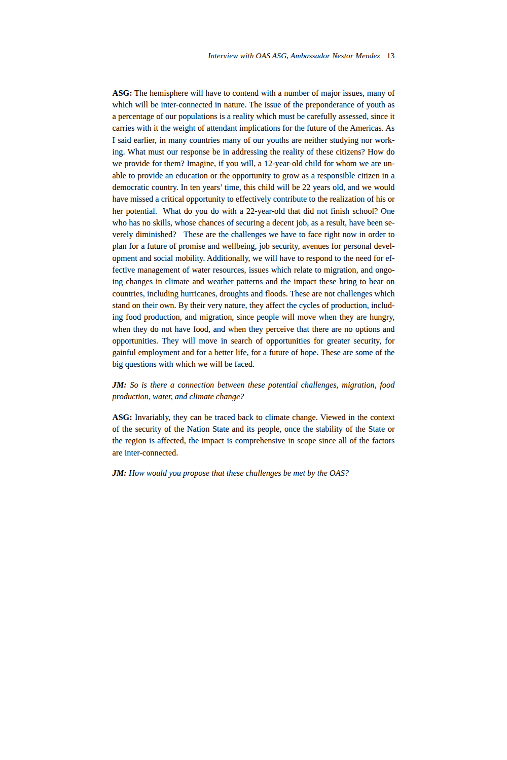Interview with OAS ASG, Ambassador Nestor Mendez 13
ASG: The hemisphere will have to contend with a number of major issues, many of which will be inter-connected in nature. The issue of the preponderance of youth as a percentage of our populations is a reality which must be carefully assessed, since it carries with it the weight of attendant implications for the future of the Americas. As I said earlier, in many countries many of our youths are neither studying nor working. What must our response be in addressing the reality of these citizens? How do we provide for them? Imagine, if you will, a 12-year-old child for whom we are unable to provide an education or the opportunity to grow as a responsible citizen in a democratic country. In ten years’ time, this child will be 22 years old, and we would have missed a critical opportunity to effectively contribute to the realization of his or her potential. What do you do with a 22-year-old that did not finish school? One who has no skills, whose chances of securing a decent job, as a result, have been severely diminished? These are the challenges we have to face right now in order to plan for a future of promise and wellbeing, job security, avenues for personal development and social mobility. Additionally, we will have to respond to the need for effective management of water resources, issues which relate to migration, and ongoing changes in climate and weather patterns and the impact these bring to bear on countries, including hurricanes, droughts and floods. These are not challenges which stand on their own. By their very nature, they affect the cycles of production, including food production, and migration, since people will move when they are hungry, when they do not have food, and when they perceive that there are no options and opportunities. They will move in search of opportunities for greater security, for gainful employment and for a better life, for a future of hope. These are some of the big questions with which we will be faced.
JM: So is there a connection between these potential challenges, migration, food production, water, and climate change?
ASG: Invariably, they can be traced back to climate change. Viewed in the context of the security of the Nation State and its people, once the stability of the State or the region is affected, the impact is comprehensive in scope since all of the factors are inter-connected.
JM: How would you propose that these challenges be met by the OAS?